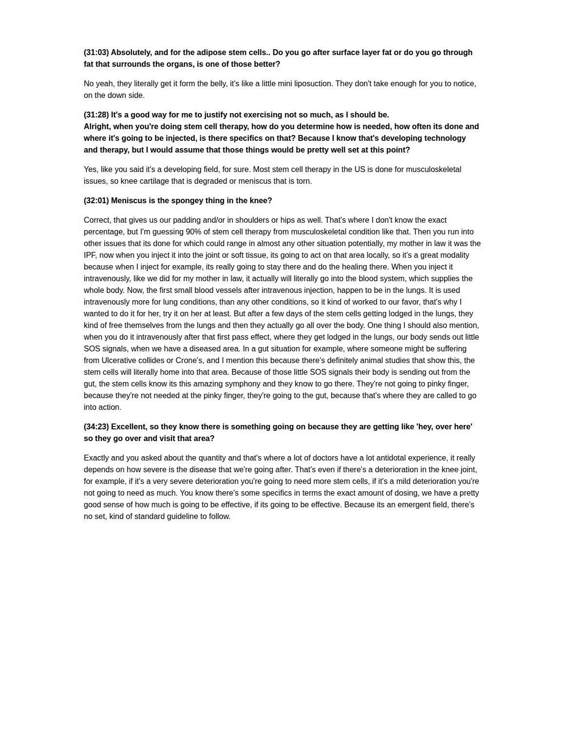(31:03) Absolutely, and for the adipose stem cells.. Do you go after surface layer fat or do you go through fat that surrounds the organs, is one of those better?
No yeah, they literally get it form the belly, it's like a little mini liposuction. They don't take enough for you to notice, on the down side.
(31:28) It's a good way for me to justify not exercising not so much, as I should be.
Alright, when you're doing stem cell therapy, how do you determine how is needed, how often its done and where it's going to be injected, is there specifics on that? Because I know that's developing technology and therapy, but I would assume that those things would be pretty well set at this point?
Yes, like you said it's a developing field, for sure. Most stem cell therapy in the US is done for musculoskeletal issues, so knee cartilage that is degraded or meniscus that is torn.
(32:01) Meniscus is the spongey thing in the knee?
Correct, that gives us our padding and/or in shoulders or hips as well. That's where I don't know the exact percentage, but I'm guessing 90% of stem cell therapy from musculoskeletal condition like that. Then you run into other issues that its done for which could range in almost any other situation potentially, my mother in law it was the IPF, now when you inject it into the joint or soft tissue, its going to act on that area locally, so it's a great modality because when I inject for example, its really going to stay there and do the healing there. When you inject it intravenously, like we did for my mother in law, it actually will literally go into the blood system, which supplies the whole body. Now, the first small blood vessels after intravenous injection, happen to be in the lungs. It is used intravenously more for lung conditions, than any other conditions, so it kind of worked to our favor, that's why I wanted to do it for her, try it on her at least. But after a few days of the stem cells getting lodged in the lungs, they kind of free themselves from the lungs and then they actually go all over the body. One thing I should also mention, when you do it intravenously after that first pass effect, where they get lodged in the lungs, our body sends out little SOS signals, when we have a diseased area. In a gut situation for example, where someone might be suffering from Ulcerative collides or Crone's, and I mention this because there's definitely animal studies that show this, the stem cells will literally home into that area. Because of those little SOS signals their body is sending out from the gut, the stem cells know its this amazing symphony and they know to go there. They're not going to pinky finger, because they're not needed at the pinky finger, they're going to the gut, because that's where they are called to go into action.
(34:23) Excellent, so they know there is something going on because they are getting like 'hey, over here' so they go over and visit that area?
Exactly and you asked about the quantity and that's where a lot of doctors have a lot antidotal experience, it really depends on how severe is the disease that we're going after. That's even if there's a deterioration in the knee joint, for example, if it's a very severe deterioration you're going to need more stem cells, if it's a mild deterioration you're not going to need as much. You know there's some specifics in terms the exact amount of dosing, we have a pretty good sense of how much is going to be effective, if its going to be effective. Because its an emergent field, there's no set, kind of standard guideline to follow.